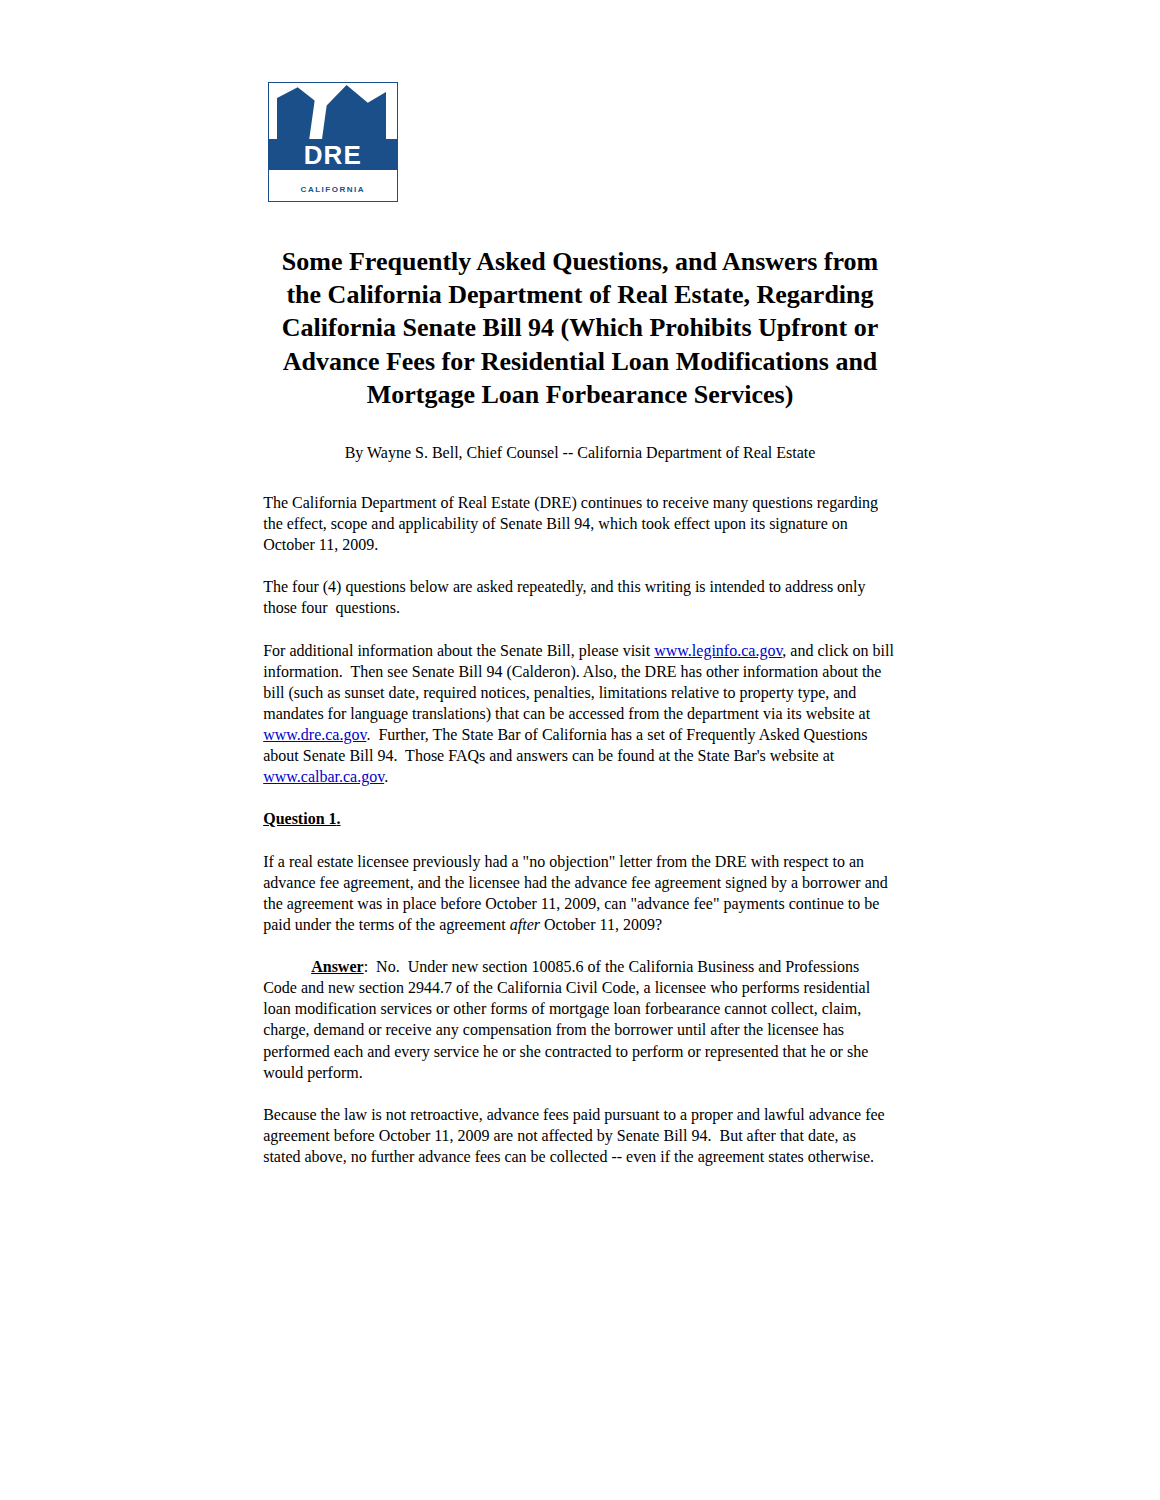DRE
CALIFORNIA
Some Frequently Asked Questions, and Answers from the California Department of Real Estate, Regarding California Senate Bill 94 (Which Prohibits Upfront or Advance Fees for Residential Loan Modifications and Mortgage Loan Forbearance Services)
By Wayne S. Bell, Chief Counsel -- California Department of Real Estate
The California Department of Real Estate (DRE) continues to receive many questions regarding the effect, scope and applicability of Senate Bill 94, which took effect upon its signature on October 11, 2009.
The four (4) questions below are asked repeatedly, and this writing is intended to address only those four questions.
For additional information about the Senate Bill, please visit www.leginfo.ca.gov, and click on bill information. Then see Senate Bill 94 (Calderon). Also, the DRE has other information about the bill (such as sunset date, required notices, penalties, limitations relative to property type, and mandates for language translations) that can be accessed from the department via its website at www.dre.ca.gov. Further, The State Bar of California has a set of Frequently Asked Questions about Senate Bill 94. Those FAQs and answers can be found at the State Bar's website at www.calbar.ca.gov.
Question 1.
If a real estate licensee previously had a "no objection" letter from the DRE with respect to an advance fee agreement, and the licensee had the advance fee agreement signed by a borrower and the agreement was in place before October 11, 2009, can "advance fee" payments continue to be paid under the terms of the agreement after October 11, 2009?
Answer: No. Under new section 10085.6 of the California Business and Professions Code and new section 2944.7 of the California Civil Code, a licensee who performs residential loan modification services or other forms of mortgage loan forbearance cannot collect, claim, charge, demand or receive any compensation from the borrower until after the licensee has performed each and every service he or she contracted to perform or represented that he or she would perform.
Because the law is not retroactive, advance fees paid pursuant to a proper and lawful advance fee agreement before October 11, 2009 are not affected by Senate Bill 94. But after that date, as stated above, no further advance fees can be collected -- even if the agreement states otherwise.